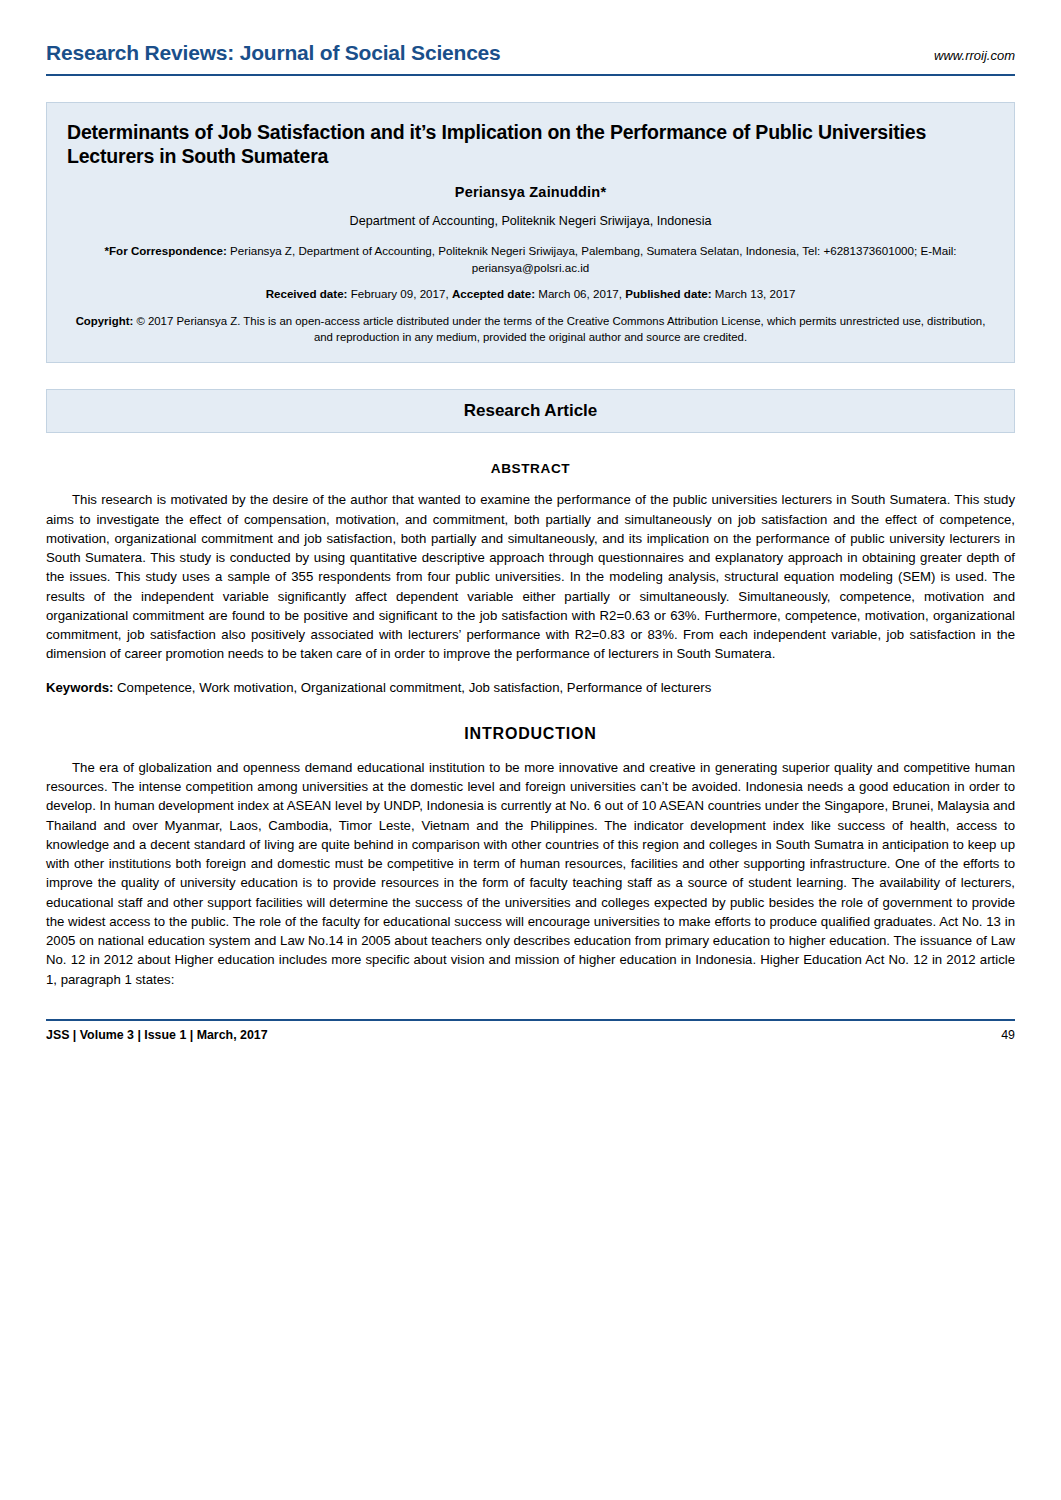Research Reviews: Journal of Social Sciences
www.rroij.com
Determinants of Job Satisfaction and it’s Implication on the Performance of Public Universities Lecturers in South Sumatera
Periansya Zainuddin*
Department of Accounting, Politeknik Negeri Sriwijaya, Indonesia
*For Correspondence: Periansya Z, Department of Accounting, Politeknik Negeri Sriwijaya, Palembang, Sumatera Selatan, Indonesia, Tel: +6281373601000; E-Mail: periansya@polsri.ac.id
Received date: February 09, 2017, Accepted date: March 06, 2017, Published date: March 13, 2017
Copyright: © 2017 Periansya Z. This is an open-access article distributed under the terms of the Creative Commons Attribution License, which permits unrestricted use, distribution, and reproduction in any medium, provided the original author and source are credited.
Research Article
ABSTRACT
This research is motivated by the desire of the author that wanted to examine the performance of the public universities lecturers in South Sumatera. This study aims to investigate the effect of compensation, motivation, and commitment, both partially and simultaneously on job satisfaction and the effect of competence, motivation, organizational commitment and job satisfaction, both partially and simultaneously, and its implication on the performance of public university lecturers in South Sumatera. This study is conducted by using quantitative descriptive approach through questionnaires and explanatory approach in obtaining greater depth of the issues. This study uses a sample of 355 respondents from four public universities. In the modeling analysis, structural equation modeling (SEM) is used. The results of the independent variable significantly affect dependent variable either partially or simultaneously. Simultaneously, competence, motivation and organizational commitment are found to be positive and significant to the job satisfaction with R2=0.63 or 63%. Furthermore, competence, motivation, organizational commitment, job satisfaction also positively associated with lecturers’ performance with R2=0.83 or 83%. From each independent variable, job satisfaction in the dimension of career promotion needs to be taken care of in order to improve the performance of lecturers in South Sumatera.
Keywords: Competence, Work motivation, Organizational commitment, Job satisfaction, Performance of lecturers
INTRODUCTION
The era of globalization and openness demand educational institution to be more innovative and creative in generating superior quality and competitive human resources. The intense competition among universities at the domestic level and foreign universities can’t be avoided. Indonesia needs a good education in order to develop. In human development index at ASEAN level by UNDP, Indonesia is currently at No. 6 out of 10 ASEAN countries under the Singapore, Brunei, Malaysia and Thailand and over Myanmar, Laos, Cambodia, Timor Leste, Vietnam and the Philippines. The indicator development index like success of health, access to knowledge and a decent standard of living are quite behind in comparison with other countries of this region and colleges in South Sumatra in anticipation to keep up with other institutions both foreign and domestic must be competitive in term of human resources, facilities and other supporting infrastructure. One of the efforts to improve the quality of university education is to provide resources in the form of faculty teaching staff as a source of student learning. The availability of lecturers, educational staff and other support facilities will determine the success of the universities and colleges expected by public besides the role of government to provide the widest access to the public. The role of the faculty for educational success will encourage universities to make efforts to produce qualified graduates. Act No. 13 in 2005 on national education system and Law No.14 in 2005 about teachers only describes education from primary education to higher education. The issuance of Law No. 12 in 2012 about Higher education includes more specific about vision and mission of higher education in Indonesia. Higher Education Act No. 12 in 2012 article 1, paragraph 1 states:
JSS | Volume 3 | Issue 1 | March, 2017
49